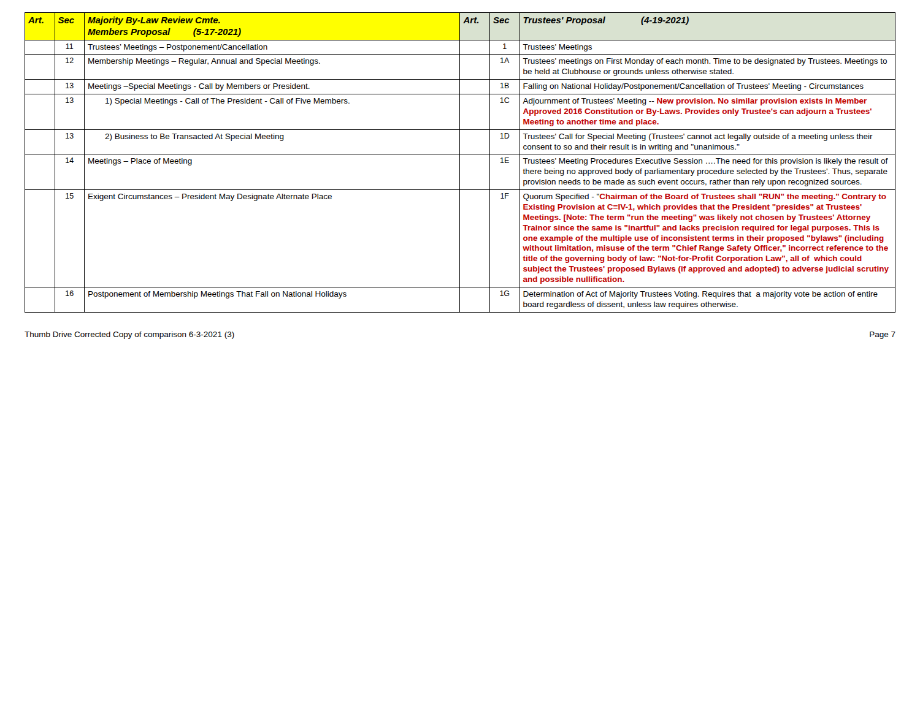| Art. | Sec | Majority By-Law Review Cmte. Members Proposal (5-17-2021) | Art. | Sec | Trustees' Proposal (4-19-2021) |
| | 11 | Trustees’ Meetings – Postponement/Cancellation | | 1 | Trustees' Meetings |
| | 12 | Membership Meetings – Regular, Annual and Special Meetings. | | 1A | Trustees' meetings on First Monday of each month. Time to be designated by Trustees. Meetings to be held at Clubhouse or grounds unless otherwise stated. |
| | 13 | Meetings –Special Meetings - Call by Members or President. | | 1B | Falling on National Holiday/Postponement/Cancellation of Trustees' Meeting - Circumstances |
| | 13 | 1) Special Meetings - Call of The President - Call of Five Members. | | 1C | Adjournment of Trustees' Meeting -- New provision. No similar provision exists in Member Approved 2016 Constitution or By-Laws. Provides only Trustee's can adjourn a Trustees' Meeting to another time and place. |
| | 13 | 2) Business to Be Transacted At Special Meeting | | 1D | Trustees' Call for Special Meeting (Trustees' cannot act legally outside of a meeting unless their consent to so and their result is in writing and "unanimous." |
| | 14 | Meetings – Place of Meeting | | 1E | Trustees' Meeting Procedures Executive Session ….The need for this provision is likely the result of there being no approved body of parliamentary procedure selected by the Trustees'. Thus, separate provision needs to be made as such event occurs, rather than rely upon recognized sources. |
| | 15 | Exigent Circumstances – President May Designate Alternate Place | | 1F | Quorum Specified - " Chairman of the Board of Trustees shall "RUN" the meeting." Contrary to Existing Provision at C=IV-1, which provides that the President "presides" at Trustees' Meetings. [Note: The term "run the meeting" was likely not chosen by Trustees' Attorney Trainor since the same is "inartful" and lacks precision required for legal purposes. This is one example of the multiple use of inconsistent terms in their proposed "bylaws" (including without limitation, misuse of the term "Chief Range Safety Officer," incorrect reference to the title of the governing body of law: "Not-for-Profit Corporation Law", all of which could subject the Trustees' proposed Bylaws (if approved and adopted) to adverse judicial scrutiny and possible nullification. |
| | 16 | Postponement of Membership Meetings That Fall on National Holidays | | 1G | Determination of Act of Majority Trustees Voting. Requires that a majority vote be action of entire board regardless of dissent, unless law requires otherwise. |
Thumb Drive Corrected Copy of comparison 6-3-2021 (3)
Page 7